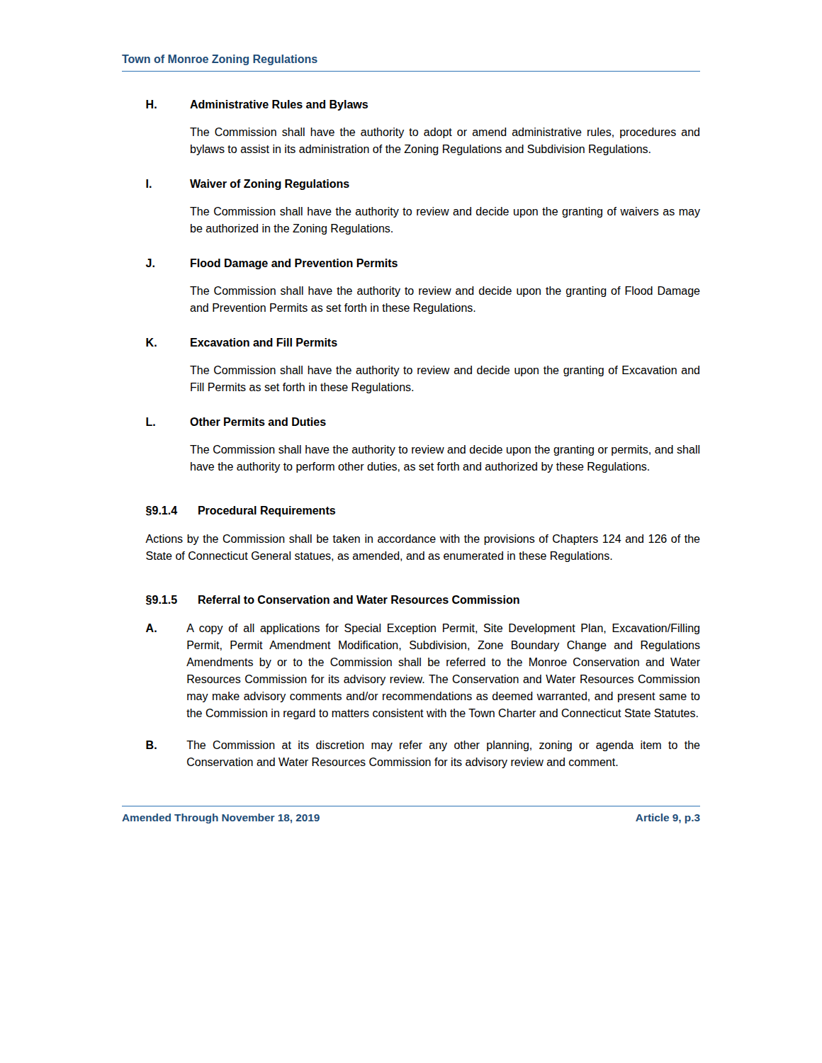Town of Monroe Zoning Regulations
H. Administrative Rules and Bylaws
The Commission shall have the authority to adopt or amend administrative rules, procedures and bylaws to assist in its administration of the Zoning Regulations and Subdivision Regulations.
I. Waiver of Zoning Regulations
The Commission shall have the authority to review and decide upon the granting of waivers as may be authorized in the Zoning Regulations.
J. Flood Damage and Prevention Permits
The Commission shall have the authority to review and decide upon the granting of Flood Damage and Prevention Permits as set forth in these Regulations.
K. Excavation and Fill Permits
The Commission shall have the authority to review and decide upon the granting of Excavation and Fill Permits as set forth in these Regulations.
L. Other Permits and Duties
The Commission shall have the authority to review and decide upon the granting or permits, and shall have the authority to perform other duties, as set forth and authorized by these Regulations.
§9.1.4 Procedural Requirements
Actions by the Commission shall be taken in accordance with the provisions of Chapters 124 and 126 of the State of Connecticut General statues, as amended, and as enumerated in these Regulations.
§9.1.5 Referral to Conservation and Water Resources Commission
A. A copy of all applications for Special Exception Permit, Site Development Plan, Excavation/Filling Permit, Permit Amendment Modification, Subdivision, Zone Boundary Change and Regulations Amendments by or to the Commission shall be referred to the Monroe Conservation and Water Resources Commission for its advisory review. The Conservation and Water Resources Commission may make advisory comments and/or recommendations as deemed warranted, and present same to the Commission in regard to matters consistent with the Town Charter and Connecticut State Statutes.
B. The Commission at its discretion may refer any other planning, zoning or agenda item to the Conservation and Water Resources Commission for its advisory review and comment.
Amended Through November 18, 2019 Article 9, p.3